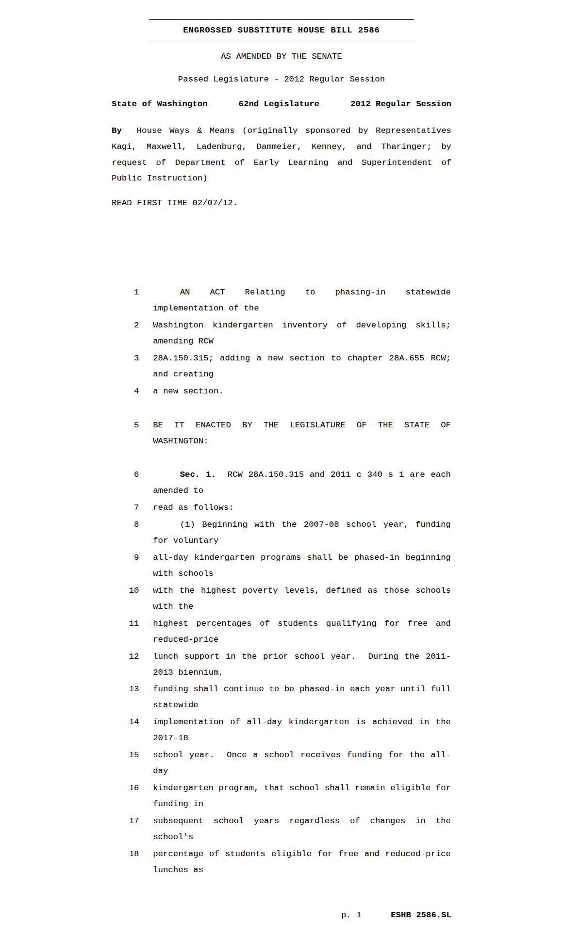ENGROSSED SUBSTITUTE HOUSE BILL 2586
AS AMENDED BY THE SENATE
Passed Legislature - 2012 Regular Session
State of Washington 62nd Legislature 2012 Regular Session
By House Ways & Means (originally sponsored by Representatives Kagi, Maxwell, Ladenburg, Dammeier, Kenney, and Tharinger; by request of Department of Early Learning and Superintendent of Public Instruction)
READ FIRST TIME 02/07/12.
| 1 | AN ACT Relating to phasing-in statewide implementation of the |
| 2 | Washington kindergarten inventory of developing skills; amending RCW |
| 3 | 28A.150.315; adding a new section to chapter 28A.655 RCW; and creating |
| 4 | a new section. |
| 5 | BE IT ENACTED BY THE LEGISLATURE OF THE STATE OF WASHINGTON: |
| 6 | Sec. 1. RCW 28A.150.315 and 2011 c 340 s 1 are each amended to |
| 7 | read as follows: |
| 8 | (1) Beginning with the 2007-08 school year, funding for voluntary |
| 9 | all-day kindergarten programs shall be phased-in beginning with schools |
| 10 | with the highest poverty levels, defined as those schools with the |
| 11 | highest percentages of students qualifying for free and reduced-price |
| 12 | lunch support in the prior school year. During the 2011-2013 biennium, |
| 13 | funding shall continue to be phased-in each year until full statewide |
| 14 | implementation of all-day kindergarten is achieved in the 2017-18 |
| 15 | school year. Once a school receives funding for the all-day |
| 16 | kindergarten program, that school shall remain eligible for funding in |
| 17 | subsequent school years regardless of changes in the school's |
| 18 | percentage of students eligible for free and reduced-price lunches as |
p. 1 ESHB 2586.SL